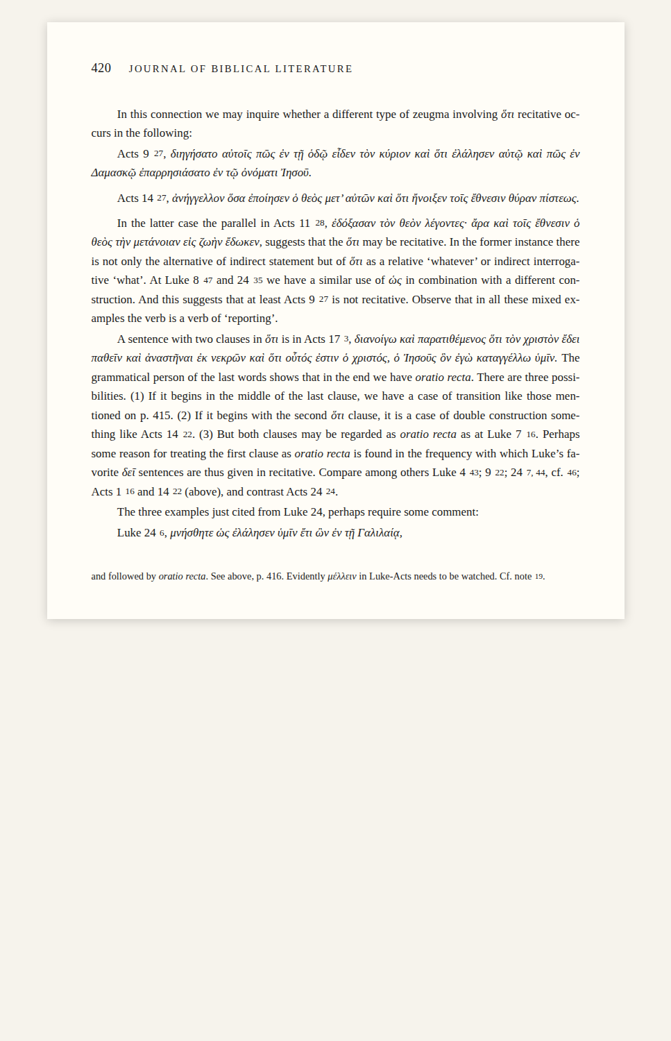420 Journal of Biblical Literature
In this connection we may inquire whether a different type of zeugma involving ὅτι recitative occurs in the following:
Acts 9 27, διηγήσατο αὐτοῖς πῶς ἐν τῇ ὁδῷ εἶδεν τὸν κύριον καὶ ὅτι ἐλάλησεν αὐτῷ καὶ πῶς ἐν Δαμασκῷ ἐπαρρησιάσατο ἐν τῷ ὀνόματι Ἰησοῦ.
Acts 14 27, ἀνήγγελλον ὅσα ἐποίησεν ὁ θεὸς μετ’ αὐτῶν καὶ ὅτι ἤνοιξεν τοῖς ἔθνεσιν θύραν πίστεως.
In the latter case the parallel in Acts 11 28, ἐδόξασαν τὸν θεὸν λέγοντες· ἄρα καὶ τοῖς ἔθνεσιν ὁ θεὸς τὴν μετάνοιαν εἰς ζωὴν ἔδωκεν, suggests that the ὅτι may be recitative. In the former instance there is not only the alternative of indirect statement but of ὅτι as a relative ‘whatever’ or indirect interrogative ‘what’. At Luke 8 47 and 24 35 we have a similar use of ὡς in combination with a different construction. And this suggests that at least Acts 9 27 is not recitative. Observe that in all these mixed examples the verb is a verb of ‘reporting’.
A sentence with two clauses in ὅτι is in Acts 17 3, διανοίγω καὶ παρατιθέμενος ὅτι τὸν χριστὸν ἔδει παθεῖν καὶ ἀναστῆναι ἐκ νεκρῶν καὶ ὅτι οὗτός ἐστιν ὁ χριστός, ὁ Ἰησοῦς ὃν ἐγὼ καταγγέλλω ὑμῖν. The grammatical person of the last words shows that in the end we have oratio recta. There are three possibilities. (1) If it begins in the middle of the last clause, we have a case of transition like those mentioned on p. 415. (2) If it begins with the second ὅτι clause, it is a case of double construction something like Acts 14 22. (3) But both clauses may be regarded as oratio recta as at Luke 7 16. Perhaps some reason for treating the first clause as oratio recta is found in the frequency with which Luke’s favorite δεῖ sentences are thus given in recitative. Compare among others Luke 4 43; 9 22; 24 7, 44, cf. 46; Acts 1 16 and 14 22 (above), and contrast Acts 24 24.
The three examples just cited from Luke 24, perhaps require some comment:
Luke 24 6, μνήσθητε ὡς ἐλάλησεν ὑμῖν ἔτι ὢν ἐν τῇ Γαλιλαίᾳ,
and followed by oratio recta. See above, p. 416. Evidently μέλλειν in Luke-Acts needs to be watched. Cf. note 19.